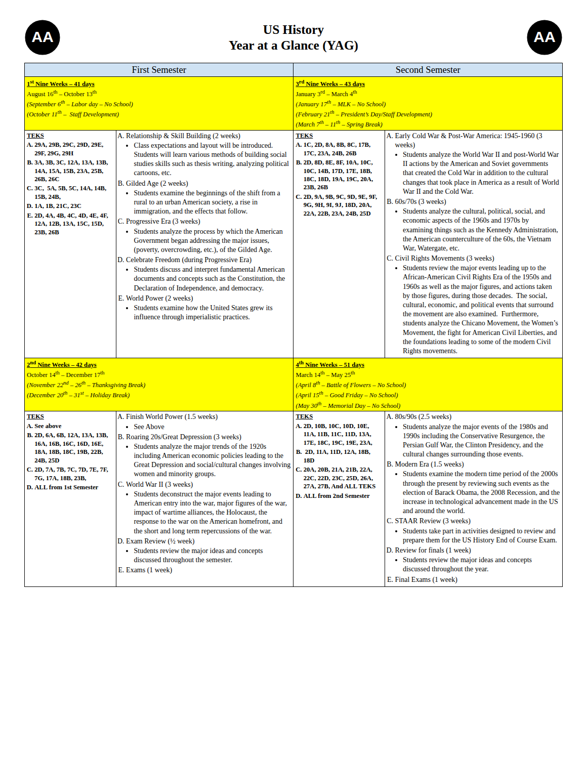AA
US History
Year at a Glance (YAG)
AA
| First Semester | Second Semester |
| --- | --- |
| 1 st Nine Weeks – 41 days August 16 th – October 13 th (September 6 th – Labor day – No School) (October 11 th – Staff Development) | 3 rd Nine Weeks – 43 days January 3 rd – March 4 th (January 17 th – MLK – No School) (February 21 th – President’s Day/Staff Development) (March 7 th – 11 th – Spring Break) |
| TEKS 29A, 29B, 29C, 29D, 29E, 29F, 29G, 29H 3A, 3B, 3C, 12A, 13A, 13B, 14A, 15A, 15B, 23A, 25B, 26B, 26C 3C, 5A, 5B, 5C, 14A, 14B, 15B, 24B, 1A, 1B, 21C, 23C 2D, 4A, 4B, 4C, 4D, 4E, 4F, 12A, 12B, 13A, 15C, 15D, 23B, 26B | Relationship & Skill Building (2 weeks) Class expectations and layout will be introduced. Students will learn various methods of building social studies skills such as thesis writing, analyzing political cartoons, etc. Gilded Age (2 weeks) Students examine the beginnings of the shift from a rural to an urban American society, a rise in immigration, and the effects that follow. Progressive Era (3 weeks) Students analyze the process by which the American Government began addressing the major issues, (poverty, overcrowding, etc.), of the Gilded Age. Celebrate Freedom (during Progressive Era) Students discuss and interpret fundamental American documents and concepts such as the Constitution, the Declaration of Independence, and democracy. World Power (2 weeks) Students examine how the United States grew its influence through imperialistic practices. | TEKS 1C, 2D, 8A, 8B, 8C, 17B, 17C, 23A, 24B, 26B 2D, 8D, 8E, 8F, 10A, 10C, 10C, 14B, 17D, 17E, 18B, 18C, 18D, 19A, 19C, 20A, 23B, 26B 2D, 9A, 9B, 9C, 9D, 9E, 9F, 9G, 9H, 9I, 9J, 18D, 20A, 22A, 22B, 23A, 24B, 25D | Early Cold War & Post-War America: 1945-1960 (3 weeks) Students analyze the World War II and post-World War II actions by the American and Soviet governments that created the Cold War in addition to the cultural changes that took place in America as a result of World War II and the Cold War. 60s/70s (3 weeks) Students analyze the cultural, political, social, and economic aspects of the 1960s and 1970s by examining things such as the Kennedy Administration, the American counterculture of the 60s, the Vietnam War, Watergate, etc. Civil Rights Movements (3 weeks) Students review the major events leading up to the African-American Civil Rights Era of the 1950s and 1960s as well as the major figures, and actions taken by those figures, during those decades. The social, cultural, economic, and political events that surround the movement are also examined. Furthermore, students analyze the Chicano Movement, the Women’s Movement, the fight for American Civil Liberties, and the foundations leading to some of the modern Civil Rights movements. |
| 2 nd Nine Weeks – 42 days October 14 th – December 17 th (November 22 nd – 26 th – Thanksgiving Break) (December 20 th – 31 st – Holiday Break) | 4 th Nine Weeks – 51 days March 14 th – May 25 th (April 8 th – Battle of Flowers – No School) (April 15 th – Good Friday – No School) (May 30 th – Memorial Day – No School) |
| TEKS See above 2D, 6A, 6B, 12A, 13A, 13B, 16A, 16B, 16C, 16D, 16E, 18A, 18B, 18C, 19B, 22B, 24B, 25D 2D, 7A, 7B, 7C, 7D, 7E, 7F, 7G, 17A, 18B, 23B, ALL from 1st Semester | Finish World Power (1.5 weeks) See Above Roaring 20s/Great Depression (3 weeks) Students analyze the major trends of the 1920s including American economic policies leading to the Great Depression and social/cultural changes involving women and minority groups. World War II (3 weeks) Students deconstruct the major events leading to American entry into the war, major figures of the war, impact of wartime alliances, the Holocaust, the response to the war on the American homefront, and the short and long term repercussions of the war. Exam Review (½ week) Students review the major ideas and concepts discussed throughout the semester. Exams (1 week) | TEKS 2D, 10B, 10C, 10D, 10E, 11A, 11B, 11C, 11D, 13A, 17E, 18C, 19C, 19E, 23A, 2D, 11A, 11D, 12A, 18B, 18D 20A, 20B, 21A, 21B, 22A, 22C, 22D, 23C, 25D, 26A, 27A, 27B, And ALL TEKS ALL from 2nd Semester | 80s/90s (2.5 weeks) Students analyze the major events of the 1980s and 1990s including the Conservative Resurgence, the Persian Gulf War, the Clinton Presidency, and the cultural changes surrounding those events. Modern Era (1.5 weeks) Students examine the modern time period of the 2000s through the present by reviewing such events as the election of Barack Obama, the 2008 Recession, and the increase in technological advancement made in the US and around the world. STAAR Review (3 weeks) Students take part in activities designed to review and prepare them for the US History End of Course Exam. Review for finals (1 week) Students review the major ideas and concepts discussed throughout the year. Final Exams (1 week) |